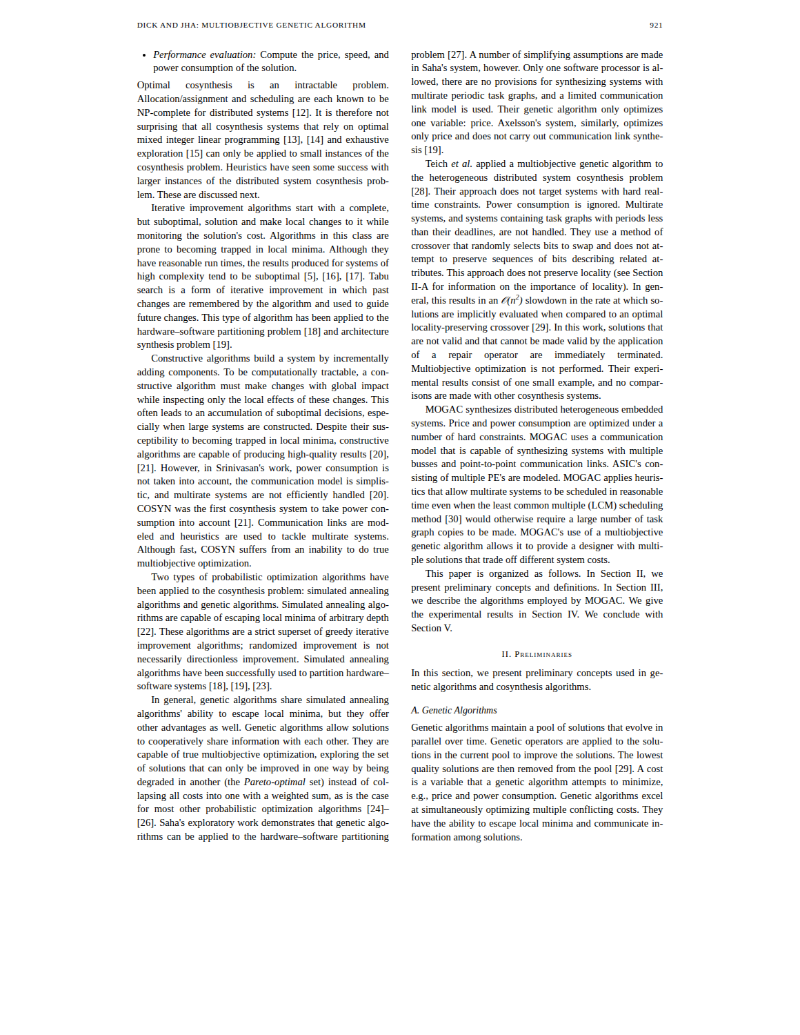Dick and Jha: Multiobjective Genetic Algorithm 921
Performance evaluation: Compute the price, speed, and power consumption of the solution.
Optimal cosynthesis is an intractable problem. Allocation/assignment and scheduling are each known to be NP-complete for distributed systems [12]. It is therefore not surprising that all cosynthesis systems that rely on optimal mixed integer linear programming [13], [14] and exhaustive exploration [15] can only be applied to small instances of the cosynthesis problem. Heuristics have seen some success with larger instances of the distributed system cosynthesis problem. These are discussed next.
Iterative improvement algorithms start with a complete, but suboptimal, solution and make local changes to it while monitoring the solution's cost. Algorithms in this class are prone to becoming trapped in local minima. Although they have reasonable run times, the results produced for systems of high complexity tend to be suboptimal [5], [16], [17]. Tabu search is a form of iterative improvement in which past changes are remembered by the algorithm and used to guide future changes. This type of algorithm has been applied to the hardware–software partitioning problem [18] and architecture synthesis problem [19].
Constructive algorithms build a system by incrementally adding components. To be computationally tractable, a constructive algorithm must make changes with global impact while inspecting only the local effects of these changes. This often leads to an accumulation of suboptimal decisions, especially when large systems are constructed. Despite their susceptibility to becoming trapped in local minima, constructive algorithms are capable of producing high-quality results [20], [21]. However, in Srinivasan's work, power consumption is not taken into account, the communication model is simplistic, and multirate systems are not efficiently handled [20]. COSYN was the first cosynthesis system to take power consumption into account [21]. Communication links are modeled and heuristics are used to tackle multirate systems. Although fast, COSYN suffers from an inability to do true multiobjective optimization.
Two types of probabilistic optimization algorithms have been applied to the cosynthesis problem: simulated annealing algorithms and genetic algorithms. Simulated annealing algorithms are capable of escaping local minima of arbitrary depth [22]. These algorithms are a strict superset of greedy iterative improvement algorithms; randomized improvement is not necessarily directionless improvement. Simulated annealing algorithms have been successfully used to partition hardware–software systems [18], [19], [23].
In general, genetic algorithms share simulated annealing algorithms' ability to escape local minima, but they offer other advantages as well. Genetic algorithms allow solutions to cooperatively share information with each other. They are capable of true multiobjective optimization, exploring the set of solutions that can only be improved in one way by being degraded in another (the Pareto-optimal set) instead of collapsing all costs into one with a weighted sum, as is the case for most other probabilistic optimization algorithms [24]–[26]. Saha's exploratory work demonstrates that genetic algorithms can be applied to the hardware–software partitioning problem [27]. A number of simplifying assumptions are made in Saha's system, however. Only one software processor is allowed, there are no provisions for synthesizing systems with multirate periodic task graphs, and a limited communication link model is used. Their genetic algorithm only optimizes one variable: price. Axelsson's system, similarly, optimizes only price and does not carry out communication link synthesis [19].
Teich et al. applied a multiobjective genetic algorithm to the heterogeneous distributed system cosynthesis problem [28]. Their approach does not target systems with hard real-time constraints. Power consumption is ignored. Multirate systems, and systems containing task graphs with periods less than their deadlines, are not handled. They use a method of crossover that randomly selects bits to swap and does not attempt to preserve sequences of bits describing related attributes. This approach does not preserve locality (see Section II-A for information on the importance of locality). In general, this results in an 𝒪(n2) slowdown in the rate at which solutions are implicitly evaluated when compared to an optimal locality-preserving crossover [29]. In this work, solutions that are not valid and that cannot be made valid by the application of a repair operator are immediately terminated. Multiobjective optimization is not performed. Their experimental results consist of one small example, and no comparisons are made with other cosynthesis systems.
MOGAC synthesizes distributed heterogeneous embedded systems. Price and power consumption are optimized under a number of hard constraints. MOGAC uses a communication model that is capable of synthesizing systems with multiple busses and point-to-point communication links. ASIC's consisting of multiple PE's are modeled. MOGAC applies heuristics that allow multirate systems to be scheduled in reasonable time even when the least common multiple (LCM) scheduling method [30] would otherwise require a large number of task graph copies to be made. MOGAC's use of a multiobjective genetic algorithm allows it to provide a designer with multiple solutions that trade off different system costs.
This paper is organized as follows. In Section II, we present preliminary concepts and definitions. In Section III, we describe the algorithms employed by MOGAC. We give the experimental results in Section IV. We conclude with Section V.
II. Preliminaries
In this section, we present preliminary concepts used in genetic algorithms and cosynthesis algorithms.
A. Genetic Algorithms
Genetic algorithms maintain a pool of solutions that evolve in parallel over time. Genetic operators are applied to the solutions in the current pool to improve the solutions. The lowest quality solutions are then removed from the pool [29]. A cost is a variable that a genetic algorithm attempts to minimize, e.g., price and power consumption. Genetic algorithms excel at simultaneously optimizing multiple conflicting costs. They have the ability to escape local minima and communicate information among solutions.